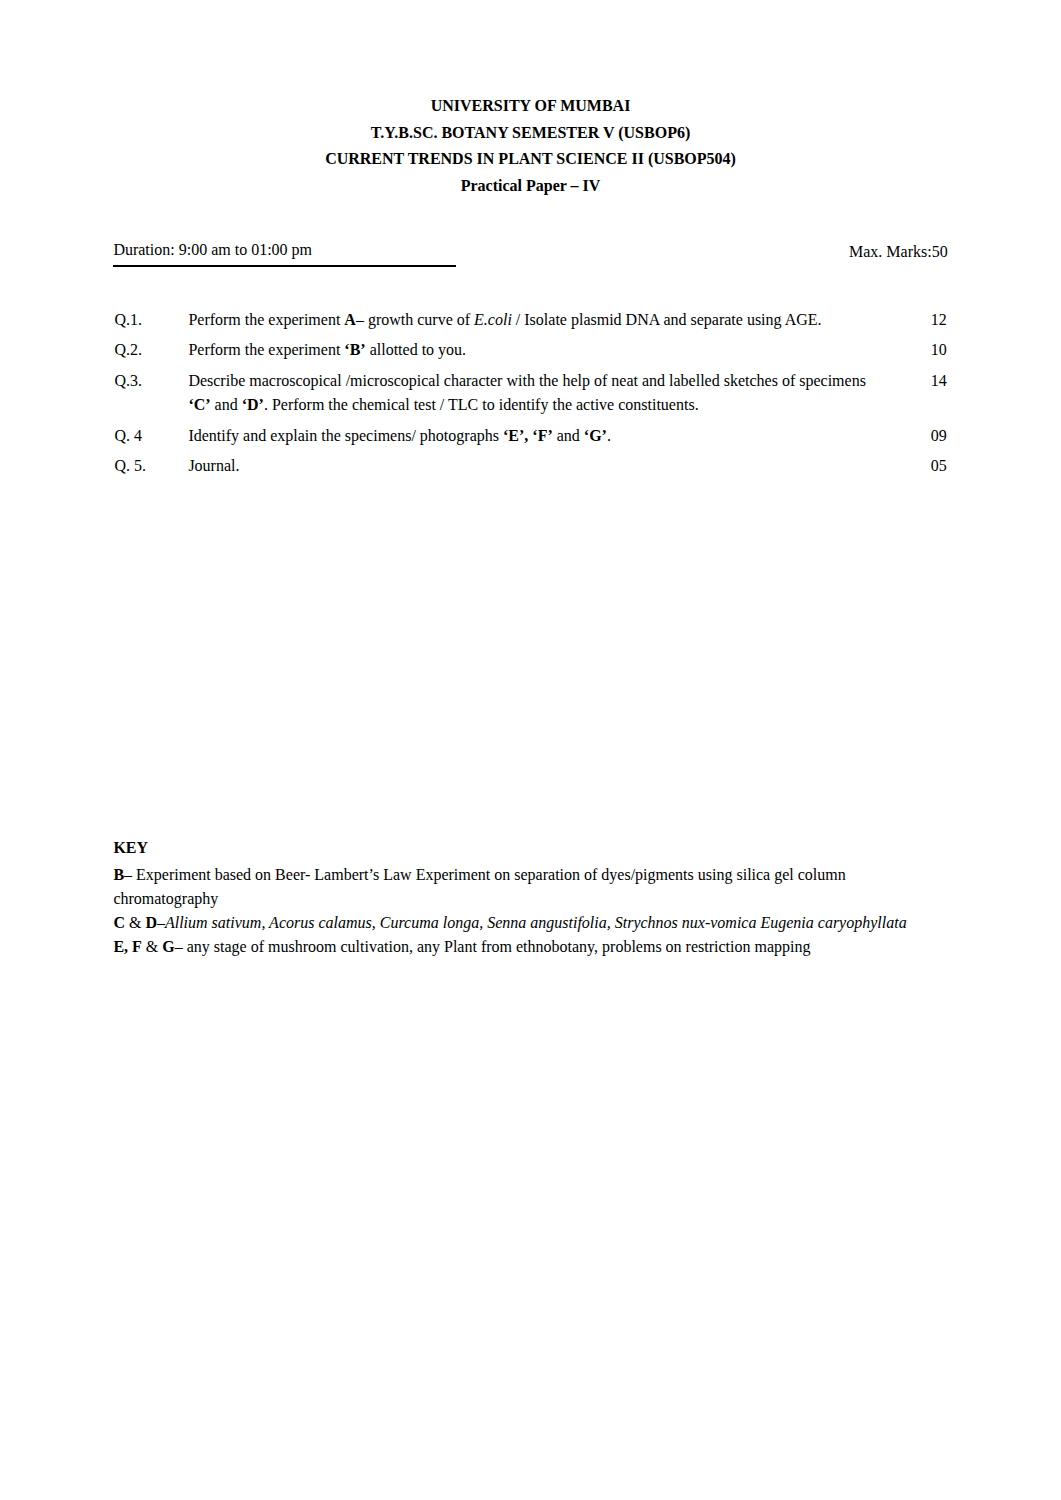UNIVERSITY OF MUMBAI
T.Y.B.SC. BOTANY SEMESTER V (USBOP6)
CURRENT TRENDS IN PLANT SCIENCE II (USBOP504)
Practical Paper – IV
Duration: 9:00 am to 01:00 pm
Max. Marks:50
| Q.1. | Perform the experiment A – growth curve of E.coli / Isolate plasmid DNA and separate using AGE. | 12 |
| Q.2. | Perform the experiment ‘B’ allotted to you. | 10 |
| Q.3. | Describe macroscopical /microscopical character with the help of neat and labelled sketches of specimens ‘C’ and ‘D’ . Perform the chemical test / TLC to identify the active constituents. | 14 |
| Q. 4 | Identify and explain the specimens/ photographs ‘E’, ‘F’ and ‘G’ . | 09 |
| Q. 5. | Journal. | 05 |
KEY
B– Experiment based on Beer- Lambert’s Law Experiment on separation of dyes/pigments using silica gel column chromatography
C & D–Allium sativum, Acorus calamus, Curcuma longa, Senna angustifolia, Strychnos nux-vomica Eugenia caryophyllata
E, F & G– any stage of mushroom cultivation, any Plant from ethnobotany, problems on restriction mapping